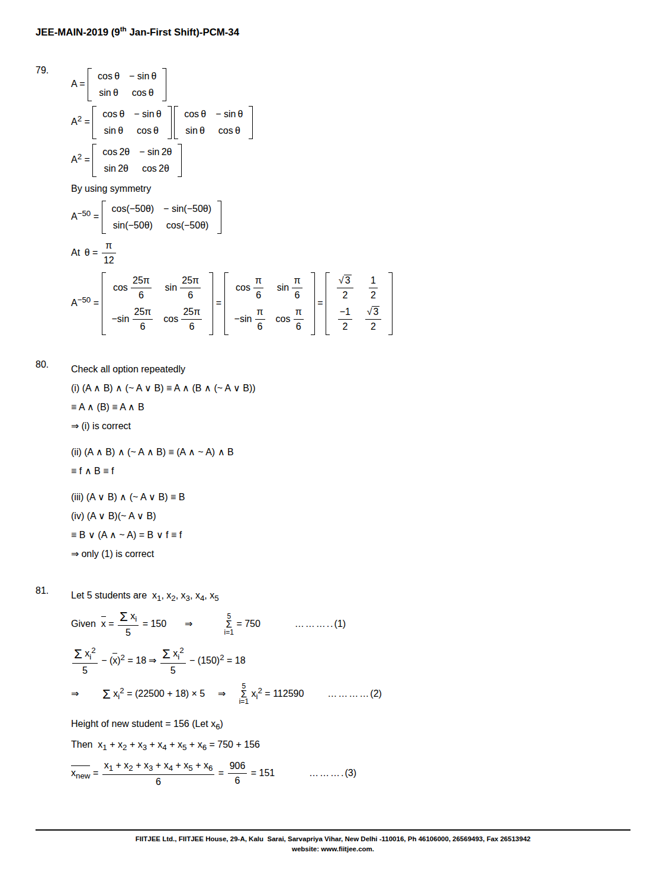JEE-MAIN-2019 (9th Jan-First Shift)-PCM-34
79.
A =
| cos θ | − sin θ |
| sin θ | cos θ |
A2 =
| cos θ | − sin θ |
| sin θ | cos θ |
| cos θ | − sin θ |
| sin θ | cos θ |
A2 =
| cos 2θ | − sin 2θ |
| sin 2θ | cos 2θ |
By using symmetry
A−50 =
| cos(−50θ) | − sin(−50θ) |
| sin(−50θ) | cos(−50θ) |
At  θ = π 12
A−50 =
| cos 25π 6 | sin 25π 6 |
| −sin 25π 6 | cos 25π 6 |
=
| cos π 6 | sin π 6 |
| −sin π 6 | cos π 6 |
=
| √ 3 2 | 1 2 |
| −1 2 | √ 3 2 |
80.
Check all option repeatedly
(i) (A ∧ B) ∧ (~ A ∨ B) ≡ A ∧ (B ∧ (~ A ∨ B))
≡ A ∧ (B) ≡ A ∧ B
⇒ (i) is correct
(ii) (A ∧ B) ∧ (~ A ∧ B) ≡ (A ∧ ~ A) ∧ B
≡ f ∧ B ≡ f
(iii) (A ∨ B) ∧ (~ A ∨ B) ≡ B
(iv) (A ∨ B)(~ A ∨ B)
≡ B ∨ (A ∧ ~ A) = B ∨ f ≡ f
⇒ only (1) is correct
81.
Let 5 students are x1, x2, x3, x4, x5
Given x = Σ xi 5 = 150 ⇒ 5 Σi=1 = 750 ………..(1)
Σ xi25 − ( x)2 = 18 ⇒ Σ xi25 − (150)2 = 18
⇒ Σ xi2 = (22500 + 18) × 5 ⇒ 5 Σi=1 xi2 = 112590 …………(2)
Height of new student = 156 (Let x6)
Then x1 + x2 + x3 + x4 + x5 + x6 = 750 + 156
xnew = x1 + x2 + x3 + x4 + x5 + x66 = 9066 = 151 ……….(3)
FIITJEE Ltd., FIITJEE House, 29-A, Kalu Sarai, Sarvapriya Vihar, New Delhi -110016, Ph 46106000, 26569493, Fax 26513942
website: www.fiitjee.com.